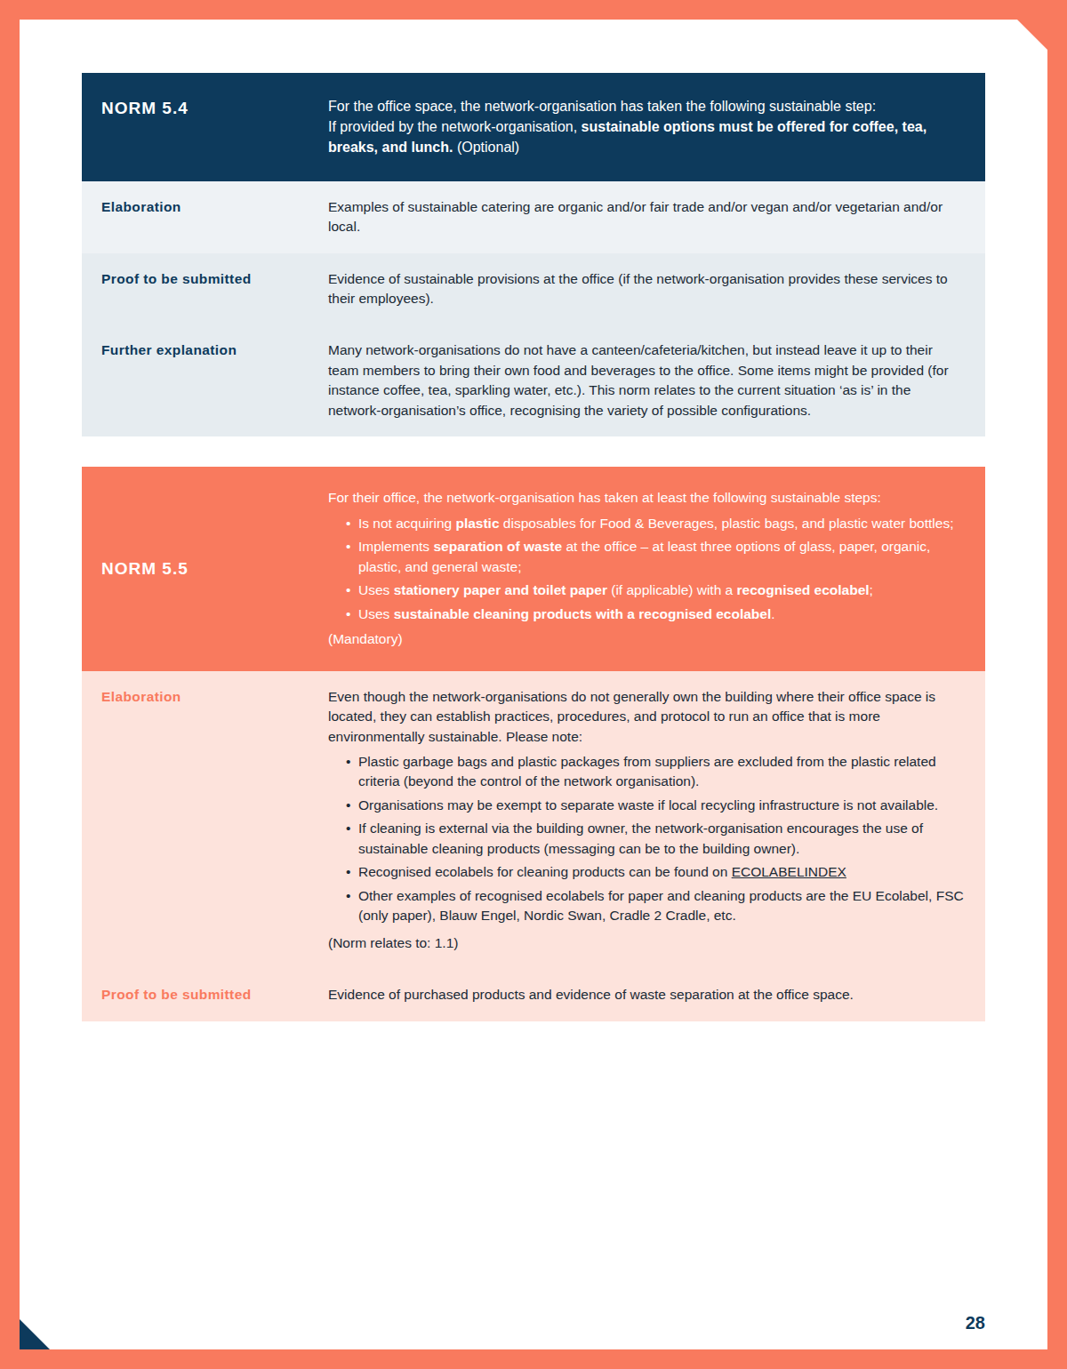| NORM 5.4 | For the office space, the network-organisation has taken the following sustainable step: If provided by the network-organisation, sustainable options must be offered for coffee, tea, breaks, and lunch. (Optional) |
| Elaboration | Examples of sustainable catering are organic and/or fair trade and/or vegan and/or vegetarian and/or local. |
| Proof to be submitted | Evidence of sustainable provisions at the office (if the network-organisation provides these services to their employees). |
| Further explanation | Many network-organisations do not have a canteen/cafeteria/kitchen, but instead leave it up to their team members to bring their own food and beverages to the office. Some items might be provided (for instance coffee, tea, sparkling water, etc.). This norm relates to the current situation ‘as is’ in the network-organisation’s office, recognising the variety of possible configurations. |
| NORM 5.5 | For their office, the network-organisation has taken at least the following sustainable steps: Is not acquiring plastic disposables for Food & Beverages, plastic bags, and plastic water bottles; Implements separation of waste at the office – at least three options of glass, paper, organic, plastic, and general waste; Uses stationery paper and toilet paper (if applicable) with a recognised ecolabel ; Uses sustainable cleaning products with a recognised ecolabel . (Mandatory) |
| Elaboration | Even though the network-organisations do not generally own the building where their office space is located, they can establish practices, procedures, and protocol to run an office that is more environmentally sustainable. Please note: Plastic garbage bags and plastic packages from suppliers are excluded from the plastic related criteria (beyond the control of the network organisation). Organisations may be exempt to separate waste if local recycling infrastructure is not available. If cleaning is external via the building owner, the network-organisation encourages the use of sustainable cleaning products (messaging can be to the building owner). Recognised ecolabels for cleaning products can be found on ECOLABELINDEX Other examples of recognised ecolabels for paper and cleaning products are the EU Ecolabel, FSC (only paper), Blauw Engel, Nordic Swan, Cradle 2 Cradle, etc. (Norm relates to: 1.1) |
| Proof to be submitted | Evidence of purchased products and evidence of waste separation at the office space. |
28